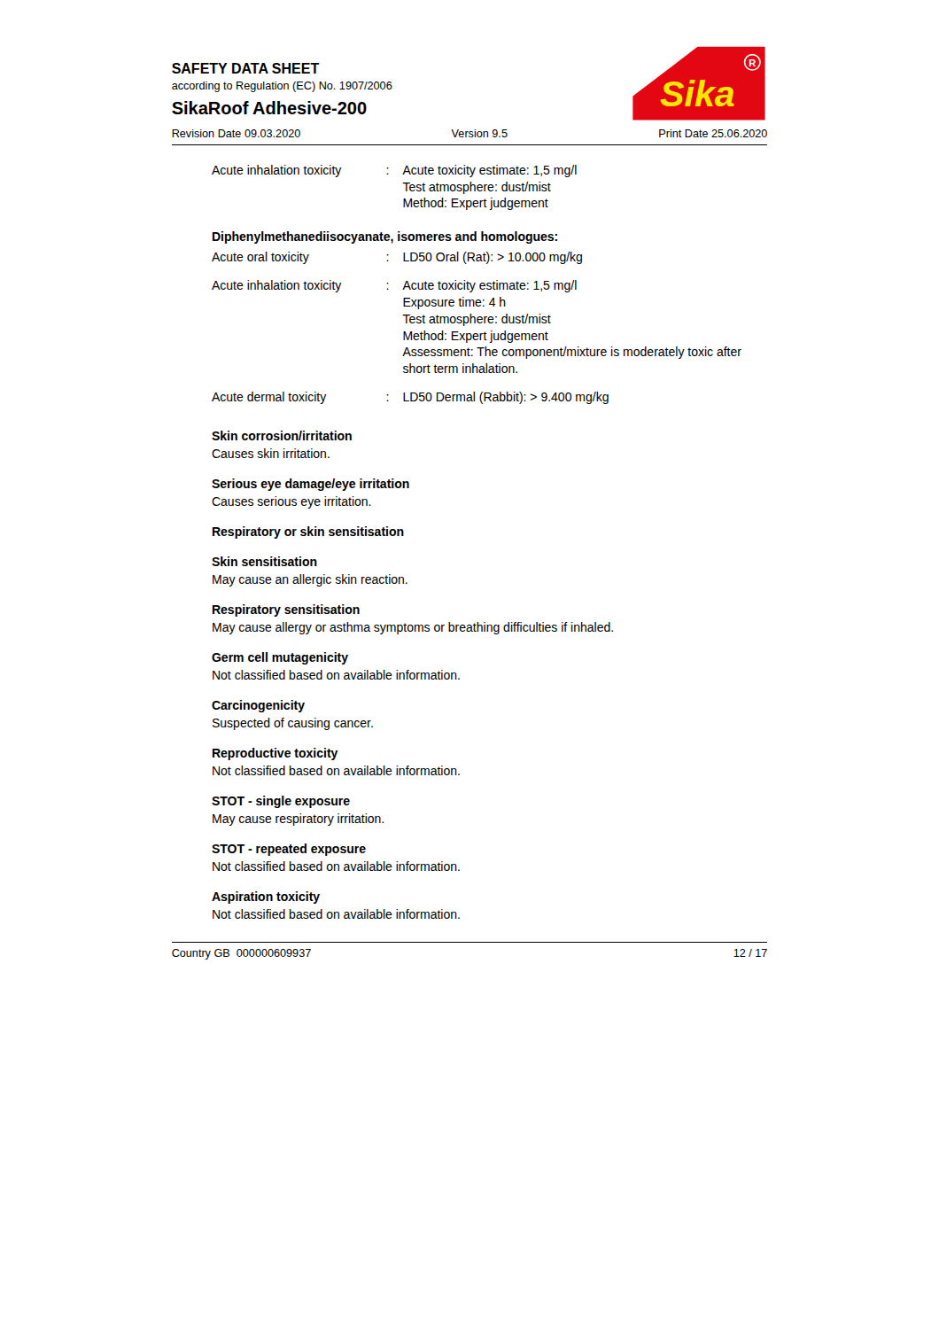SAFETY DATA SHEET
according to Regulation (EC) No. 1907/2006
SikaRoof Adhesive-200
Sika R
Revision Date 09.03.2020 Version 9.5 Print Date 25.06.2020
Acute inhalation toxicity
:
Acute toxicity estimate: 1,5 mg/l
Test atmosphere: dust/mist
Method: Expert judgement
Diphenylmethanediisocyanate, isomeres and homologues:
Acute oral toxicity
:
LD50 Oral (Rat): > 10.000 mg/kg
Acute inhalation toxicity
:
Acute toxicity estimate: 1,5 mg/l
Exposure time: 4 h
Test atmosphere: dust/mist
Method: Expert judgement
Assessment: The component/mixture is moderately toxic after
short term inhalation.
Acute dermal toxicity
:
LD50 Dermal (Rabbit): > 9.400 mg/kg
Skin corrosion/irritation
Causes skin irritation.
Serious eye damage/eye irritation
Causes serious eye irritation.
Respiratory or skin sensitisation
Skin sensitisation
May cause an allergic skin reaction.
Respiratory sensitisation
May cause allergy or asthma symptoms or breathing difficulties if inhaled.
Germ cell mutagenicity
Not classified based on available information.
Carcinogenicity
Suspected of causing cancer.
Reproductive toxicity
Not classified based on available information.
STOT - single exposure
May cause respiratory irritation.
STOT - repeated exposure
Not classified based on available information.
Aspiration toxicity
Not classified based on available information.
Country GB 000000609937 12 / 17